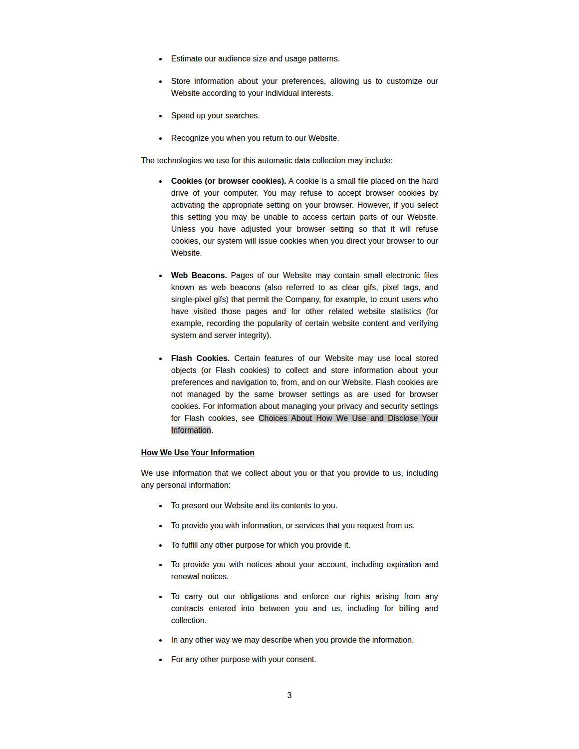Estimate our audience size and usage patterns.
Store information about your preferences, allowing us to customize our Website according to your individual interests.
Speed up your searches.
Recognize you when you return to our Website.
The technologies we use for this automatic data collection may include:
Cookies (or browser cookies). A cookie is a small file placed on the hard drive of your computer. You may refuse to accept browser cookies by activating the appropriate setting on your browser. However, if you select this setting you may be unable to access certain parts of our Website. Unless you have adjusted your browser setting so that it will refuse cookies, our system will issue cookies when you direct your browser to our Website.
Web Beacons. Pages of our Website may contain small electronic files known as web beacons (also referred to as clear gifs, pixel tags, and single-pixel gifs) that permit the Company, for example, to count users who have visited those pages and for other related website statistics (for example, recording the popularity of certain website content and verifying system and server integrity).
Flash Cookies. Certain features of our Website may use local stored objects (or Flash cookies) to collect and store information about your preferences and navigation to, from, and on our Website. Flash cookies are not managed by the same browser settings as are used for browser cookies. For information about managing your privacy and security settings for Flash cookies, see Choices About How We Use and Disclose Your Information.
How We Use Your Information
We use information that we collect about you or that you provide to us, including any personal information:
To present our Website and its contents to you.
To provide you with information, or services that you request from us.
To fulfill any other purpose for which you provide it.
To provide you with notices about your account, including expiration and renewal notices.
To carry out our obligations and enforce our rights arising from any contracts entered into between you and us, including for billing and collection.
In any other way we may describe when you provide the information.
For any other purpose with your consent.
3